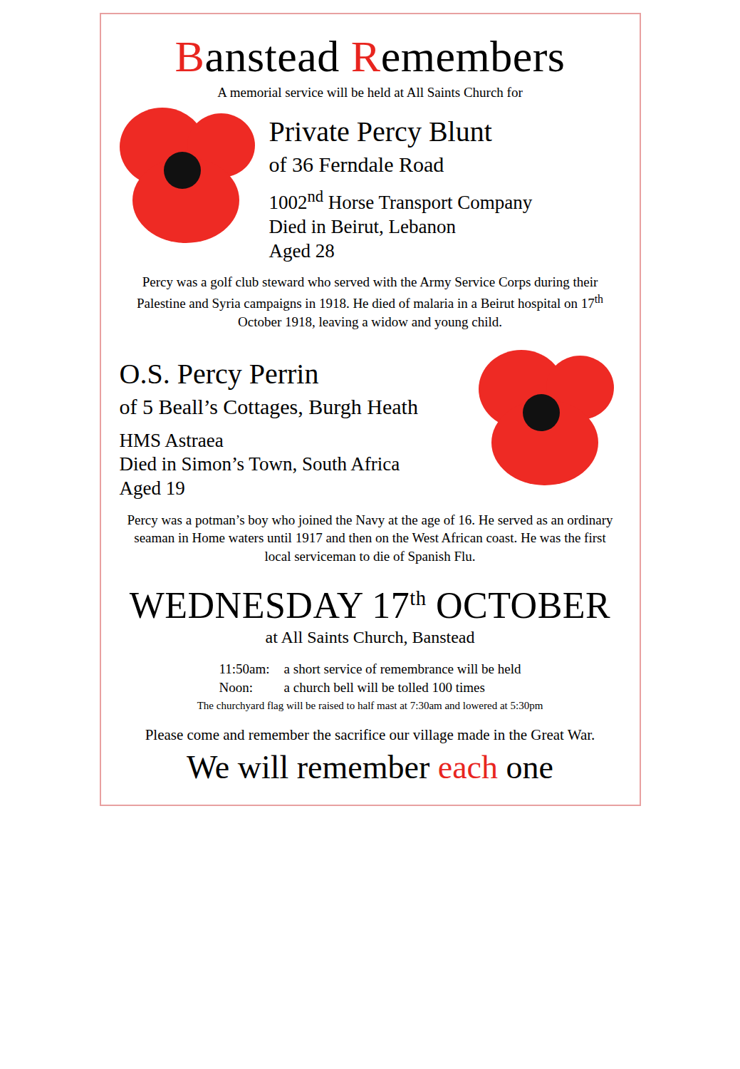Banstead Remembers
A memorial service will be held at All Saints Church for
Private Percy Blunt
of 36 Ferndale Road
1002nd Horse Transport Company
Died in Beirut, Lebanon
Aged 28
Percy was a golf club steward who served with the Army Service Corps during their Palestine and Syria campaigns in 1918. He died of malaria in a Beirut hospital on 17th October 1918, leaving a widow and young child.
O.S. Percy Perrin
of 5 Beall’s Cottages, Burgh Heath
HMS Astraea
Died in Simon’s Town, South Africa
Aged 19
Percy was a potman’s boy who joined the Navy at the age of 16. He served as an ordinary seaman in Home waters until 1917 and then on the West African coast. He was the first local serviceman to die of Spanish Flu.
WEDNESDAY 17th OCTOBER
at All Saints Church, Banstead
| 11:50am: | a short service of remembrance will be held |
| Noon: | a church bell will be tolled 100 times |
The churchyard flag will be raised to half mast at 7:30am and lowered at 5:30pm
Please come and remember the sacrifice our village made in the Great War.
We will remember each one